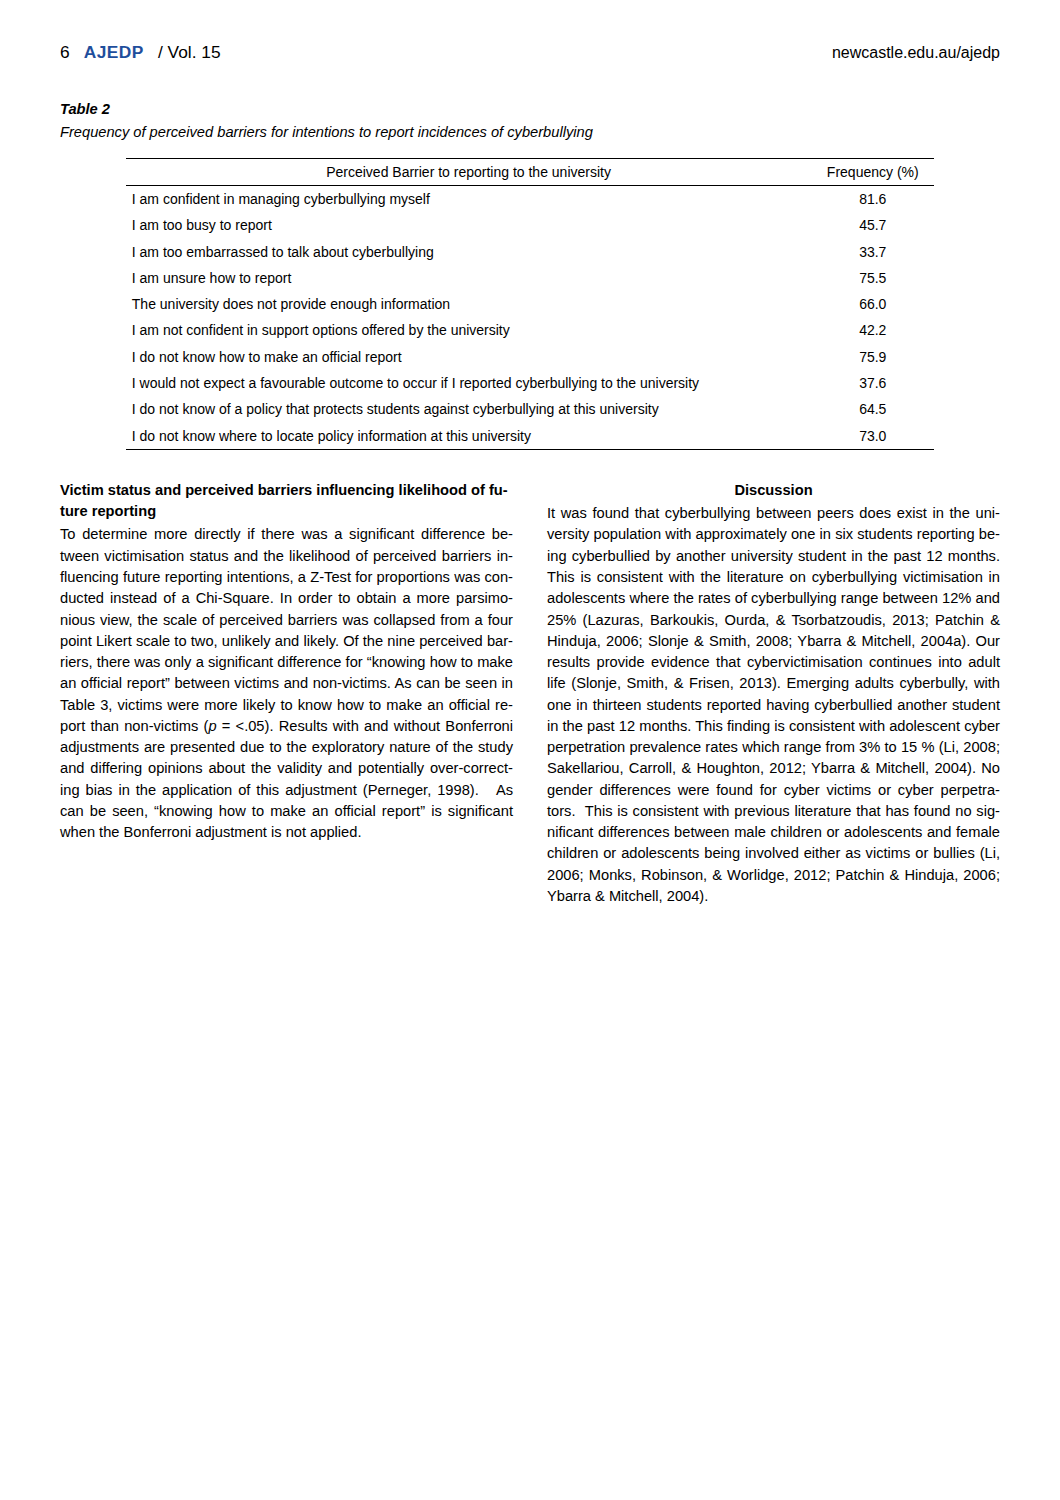6 AJEDP / Vol. 15 newcastle.edu.au/ajedp
Table 2
Frequency of perceived barriers for intentions to report incidences of cyberbullying
| Perceived Barrier to reporting to the university | Frequency (%) |
| --- | --- |
| I am confident in managing cyberbullying myself | 81.6 |
| I am too busy to report | 45.7 |
| I am too embarrassed to talk about cyberbullying | 33.7 |
| I am unsure how to report | 75.5 |
| The university does not provide enough information | 66.0 |
| I am not confident in support options offered by the university | 42.2 |
| I do not know how to make an official report | 75.9 |
| I would not expect a favourable outcome to occur if I reported cyberbullying to the university | 37.6 |
| I do not know of a policy that protects students against cyberbullying at this university | 64.5 |
| I do not know where to locate policy information at this university | 73.0 |
Victim status and perceived barriers influencing likelihood of future reporting
To determine more directly if there was a significant difference between victimisation status and the likelihood of perceived barriers influencing future reporting intentions, a Z-Test for proportions was conducted instead of a Chi-Square. In order to obtain a more parsimonious view, the scale of perceived barriers was collapsed from a four point Likert scale to two, unlikely and likely. Of the nine perceived barriers, there was only a significant difference for “knowing how to make an official report” between victims and non-victims. As can be seen in Table 3, victims were more likely to know how to make an official report than non-victims (p = <.05). Results with and without Bonferroni adjustments are presented due to the exploratory nature of the study and differing opinions about the validity and potentially over-correcting bias in the application of this adjustment (Perneger, 1998). As can be seen, “knowing how to make an official report” is significant when the Bonferroni adjustment is not applied.
Discussion
It was found that cyberbullying between peers does exist in the university population with approximately one in six students reporting being cyberbullied by another university student in the past 12 months. This is consistent with the literature on cyberbullying victimisation in adolescents where the rates of cyberbullying range between 12% and 25% (Lazuras, Barkoukis, Ourda, & Tsorbatzoudis, 2013; Patchin & Hinduja, 2006; Slonje & Smith, 2008; Ybarra & Mitchell, 2004a). Our results provide evidence that cybervictimisation continues into adult life (Slonje, Smith, & Frisen, 2013). Emerging adults cyberbully, with one in thirteen students reported having cyberbullied another student in the past 12 months. This finding is consistent with adolescent cyber perpetration prevalence rates which range from 3% to 15 % (Li, 2008; Sakellariou, Carroll, & Houghton, 2012; Ybarra & Mitchell, 2004). No gender differences were found for cyber victims or cyber perpetrators. This is consistent with previous literature that has found no significant differences between male children or adolescents and female children or adolescents being involved either as victims or bullies (Li, 2006; Monks, Robinson, & Worlidge, 2012; Patchin & Hinduja, 2006; Ybarra & Mitchell, 2004).